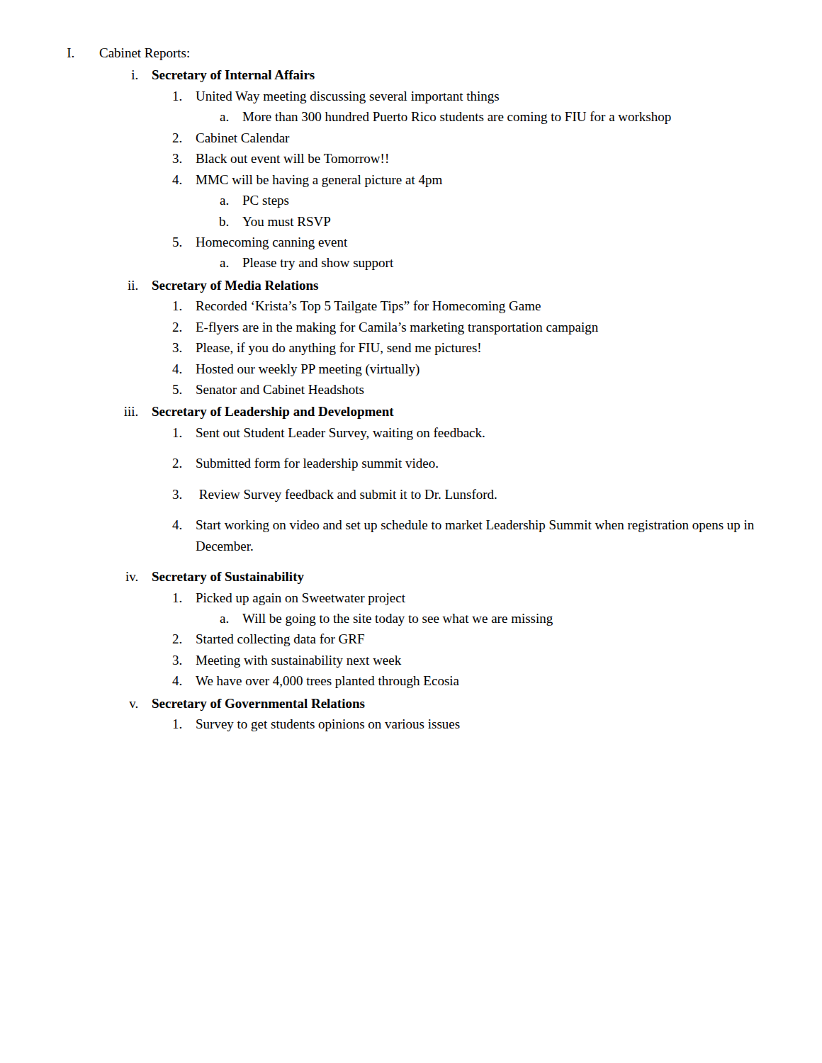Cabinet Reports:
Secretary of Internal Affairs
United Way meeting discussing several important things
More than 300 hundred Puerto Rico students are coming to FIU for a workshop
Cabinet Calendar
Black out event will be Tomorrow!!
MMC will be having a general picture at 4pm
PC steps
You must RSVP
Homecoming canning event
Please try and show support
Secretary of Media Relations
Recorded ‘Krista’s Top 5 Tailgate Tips” for Homecoming Game
E-flyers are in the making for Camila’s marketing transportation campaign
Please, if you do anything for FIU, send me pictures!
Hosted our weekly PP meeting (virtually)
Senator and Cabinet Headshots
Secretary of Leadership and Development
Sent out Student Leader Survey, waiting on feedback.
Submitted form for leadership summit video.
Review Survey feedback and submit it to Dr. Lunsford.
Start working on video and set up schedule to market Leadership Summit when registration opens up in December.
Secretary of Sustainability
Picked up again on Sweetwater project
Will be going to the site today to see what we are missing
Started collecting data for GRF
Meeting with sustainability next week
We have over 4,000 trees planted through Ecosia
Secretary of Governmental Relations
Survey to get students opinions on various issues